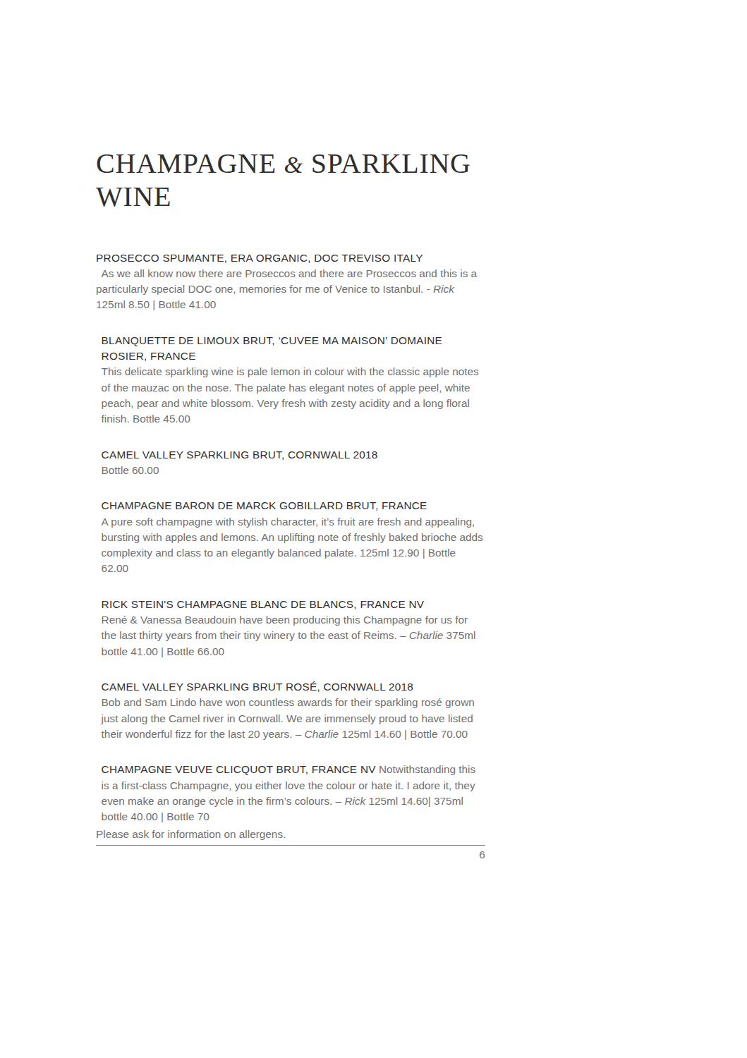Champagne & Sparkling Wine
PROSECCO SPUMANTE, ERA ORGANIC, DOC TREVISO ITALY
As we all know now there are Proseccos and there are Proseccos and this is a particularly special DOC one, memories for me of Venice to Istanbul. - Rick 125ml 8.50 | Bottle 41.00
BLANQUETTE DE LIMOUX BRUT, ‘CUVEE MA MAISON’ DOMAINE ROSIER, FRANCE
This delicate sparkling wine is pale lemon in colour with the classic apple notes of the mauzac on the nose. The palate has elegant notes of apple peel, white peach, pear and white blossom. Very fresh with zesty acidity and a long floral finish. Bottle 45.00
CAMEL VALLEY SPARKLING BRUT, CORNWALL 2018
Bottle 60.00
CHAMPAGNE BARON DE MARCK GOBILLARD BRUT, FRANCE
A pure soft champagne with stylish character, it’s fruit are fresh and appealing, bursting with apples and lemons. An uplifting note of freshly baked brioche adds complexity and class to an elegantly balanced palate. 125ml 12.90 | Bottle 62.00
RICK STEIN'S CHAMPAGNE BLANC DE BLANCS, FRANCE NV
René & Vanessa Beaudouin have been producing this Champagne for us for the last thirty years from their tiny winery to the east of Reims. – Charlie 375ml bottle 41.00 | Bottle 66.00
CAMEL VALLEY SPARKLING BRUT ROSÉ, CORNWALL 2018
Bob and Sam Lindo have won countless awards for their sparkling rosé grown just along the Camel river in Cornwall. We are immensely proud to have listed their wonderful fizz for the last 20 years. – Charlie 125ml 14.60 | Bottle 70.00
CHAMPAGNE VEUVE CLICQUOT BRUT, FRANCE NV Notwithstanding this is a first-class Champagne, you either love the colour or hate it. I adore it, they even make an orange cycle in the firm’s colours. – Rick 125ml 14.60| 375ml bottle 40.00 | Bottle 70
Please ask for information on allergens. 6